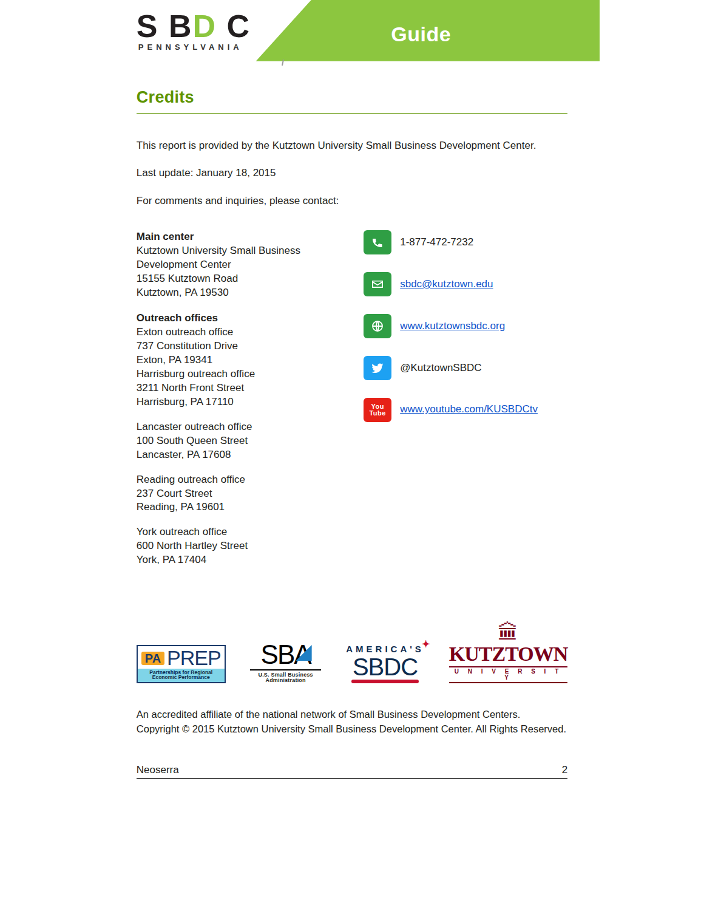Guide
S BD C
PENNSYLVANIA
Credits
This report is provided by the Kutztown University Small Business Development Center.
Last update: January 18, 2015
For comments and inquiries, please contact:
Main center
Kutztown University Small Business Development Center
15155 Kutztown Road
Kutztown, PA 19530
Outreach offices
Exton outreach office
737 Constitution Drive
Exton, PA 19341
Harrisburg outreach office
3211 North Front Street
Harrisburg, PA 17110
Lancaster outreach office
100 South Queen Street
Lancaster, PA 17608
Reading outreach office
237 Court Street
Reading, PA 19601
York outreach office
600 North Hartley Street
York, PA 17404
1-877-472-7232
sbdc@kutztown.edu
www.kutztownsbdc.org
@KutztownSBDC
You Tube www.youtube.com/KUSBDCtv
PA PREP
Partnerships for Regional Economic Performance
SBA
U.S. Small Business Administration
AMERICA'S✦
SBDC
🏛
KUTZTOWN
U N I V E R S I T Y
An accredited affiliate of the national network of Small Business Development Centers.
Copyright © 2015 Kutztown University Small Business Development Center. All Rights Reserved.
Neoserra
2